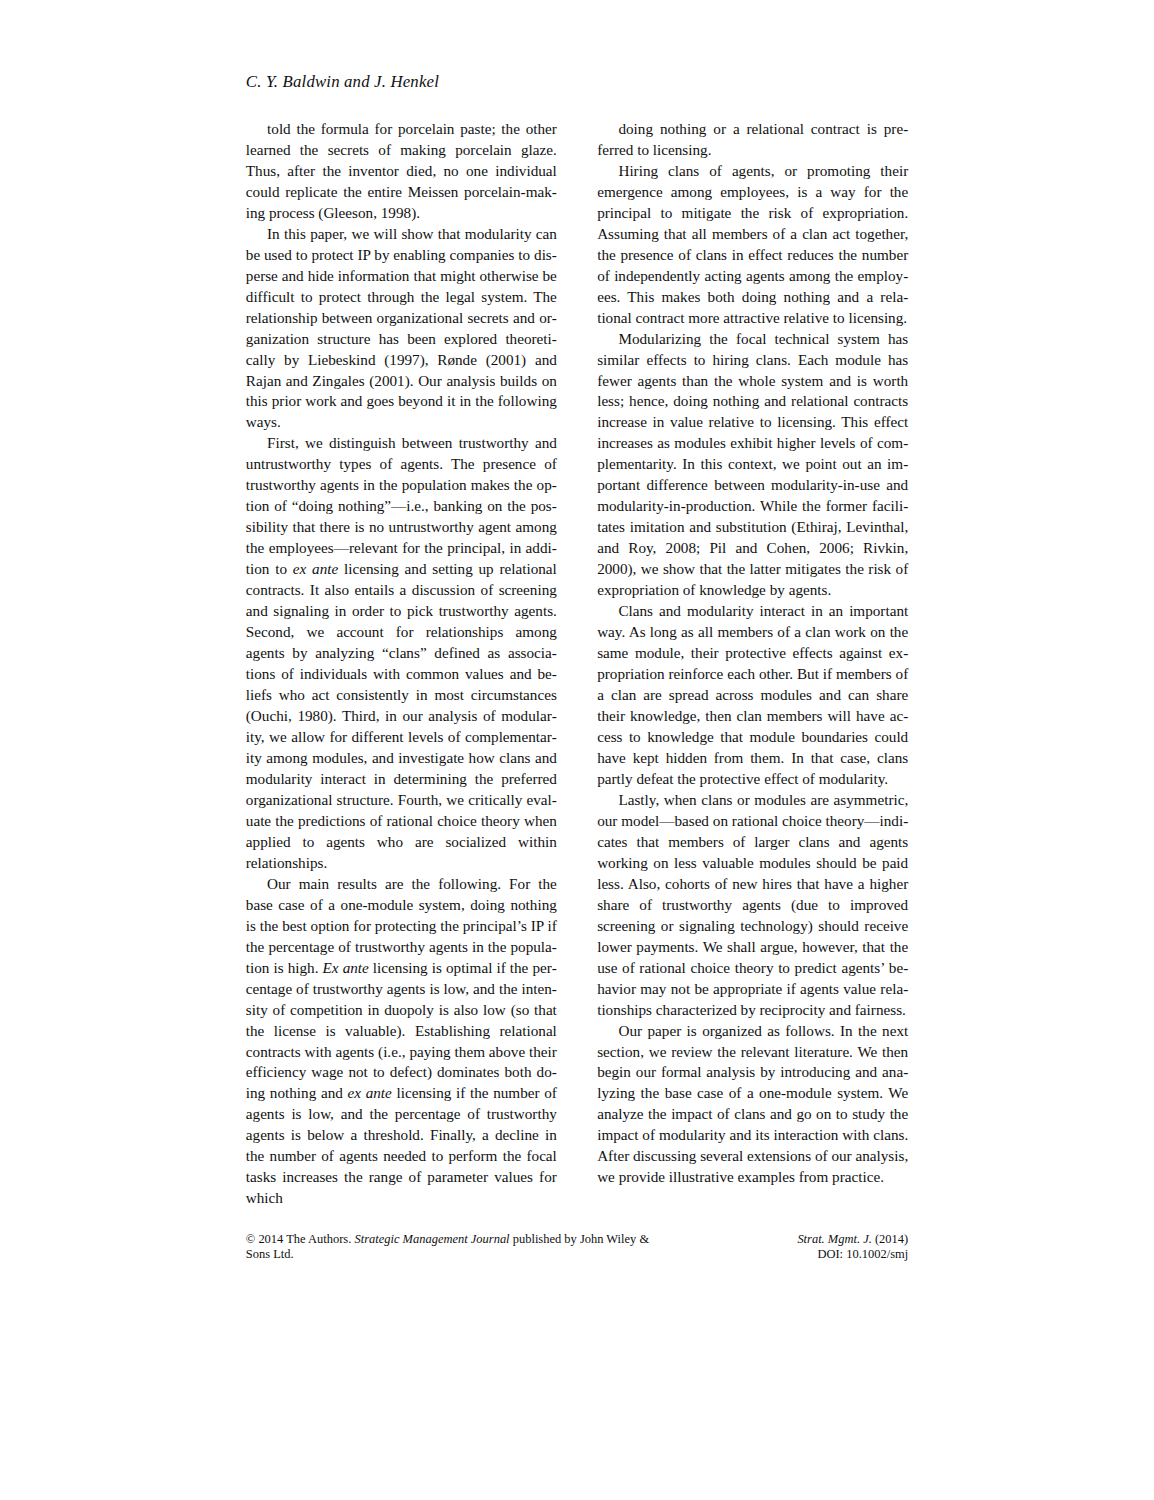C. Y. Baldwin and J. Henkel
told the formula for porcelain paste; the other learned the secrets of making porcelain glaze. Thus, after the inventor died, no one individual could replicate the entire Meissen porcelain-making process (Gleeson, 1998).
In this paper, we will show that modularity can be used to protect IP by enabling companies to disperse and hide information that might otherwise be difficult to protect through the legal system. The relationship between organizational secrets and organization structure has been explored theoretically by Liebeskind (1997), Rønde (2001) and Rajan and Zingales (2001). Our analysis builds on this prior work and goes beyond it in the following ways.
First, we distinguish between trustworthy and untrustworthy types of agents. The presence of trustworthy agents in the population makes the option of “doing nothing”—i.e., banking on the possibility that there is no untrustworthy agent among the employees—relevant for the principal, in addition to ex ante licensing and setting up relational contracts. It also entails a discussion of screening and signaling in order to pick trustworthy agents. Second, we account for relationships among agents by analyzing “clans” defined as associations of individuals with common values and beliefs who act consistently in most circumstances (Ouchi, 1980). Third, in our analysis of modularity, we allow for different levels of complementarity among modules, and investigate how clans and modularity interact in determining the preferred organizational structure. Fourth, we critically evaluate the predictions of rational choice theory when applied to agents who are socialized within relationships.
Our main results are the following. For the base case of a one-module system, doing nothing is the best option for protecting the principal’s IP if the percentage of trustworthy agents in the population is high. Ex ante licensing is optimal if the percentage of trustworthy agents is low, and the intensity of competition in duopoly is also low (so that the license is valuable). Establishing relational contracts with agents (i.e., paying them above their efficiency wage not to defect) dominates both doing nothing and ex ante licensing if the number of agents is low, and the percentage of trustworthy agents is below a threshold. Finally, a decline in the number of agents needed to perform the focal tasks increases the range of parameter values for which
doing nothing or a relational contract is preferred to licensing.
Hiring clans of agents, or promoting their emergence among employees, is a way for the principal to mitigate the risk of expropriation. Assuming that all members of a clan act together, the presence of clans in effect reduces the number of independently acting agents among the employees. This makes both doing nothing and a relational contract more attractive relative to licensing.
Modularizing the focal technical system has similar effects to hiring clans. Each module has fewer agents than the whole system and is worth less; hence, doing nothing and relational contracts increase in value relative to licensing. This effect increases as modules exhibit higher levels of complementarity. In this context, we point out an important difference between modularity-in-use and modularity-in-production. While the former facilitates imitation and substitution (Ethiraj, Levinthal, and Roy, 2008; Pil and Cohen, 2006; Rivkin, 2000), we show that the latter mitigates the risk of expropriation of knowledge by agents.
Clans and modularity interact in an important way. As long as all members of a clan work on the same module, their protective effects against expropriation reinforce each other. But if members of a clan are spread across modules and can share their knowledge, then clan members will have access to knowledge that module boundaries could have kept hidden from them. In that case, clans partly defeat the protective effect of modularity.
Lastly, when clans or modules are asymmetric, our model—based on rational choice theory—indicates that members of larger clans and agents working on less valuable modules should be paid less. Also, cohorts of new hires that have a higher share of trustworthy agents (due to improved screening or signaling technology) should receive lower payments. We shall argue, however, that the use of rational choice theory to predict agents’ behavior may not be appropriate if agents value relationships characterized by reciprocity and fairness.
Our paper is organized as follows. In the next section, we review the relevant literature. We then begin our formal analysis by introducing and analyzing the base case of a one-module system. We analyze the impact of clans and go on to study the impact of modularity and its interaction with clans. After discussing several extensions of our analysis, we provide illustrative examples from practice.
© 2014 The Authors. Strategic Management Journal published by John Wiley & Sons Ltd.
Strat. Mgmt. J. (2014)
DOI: 10.1002/smj